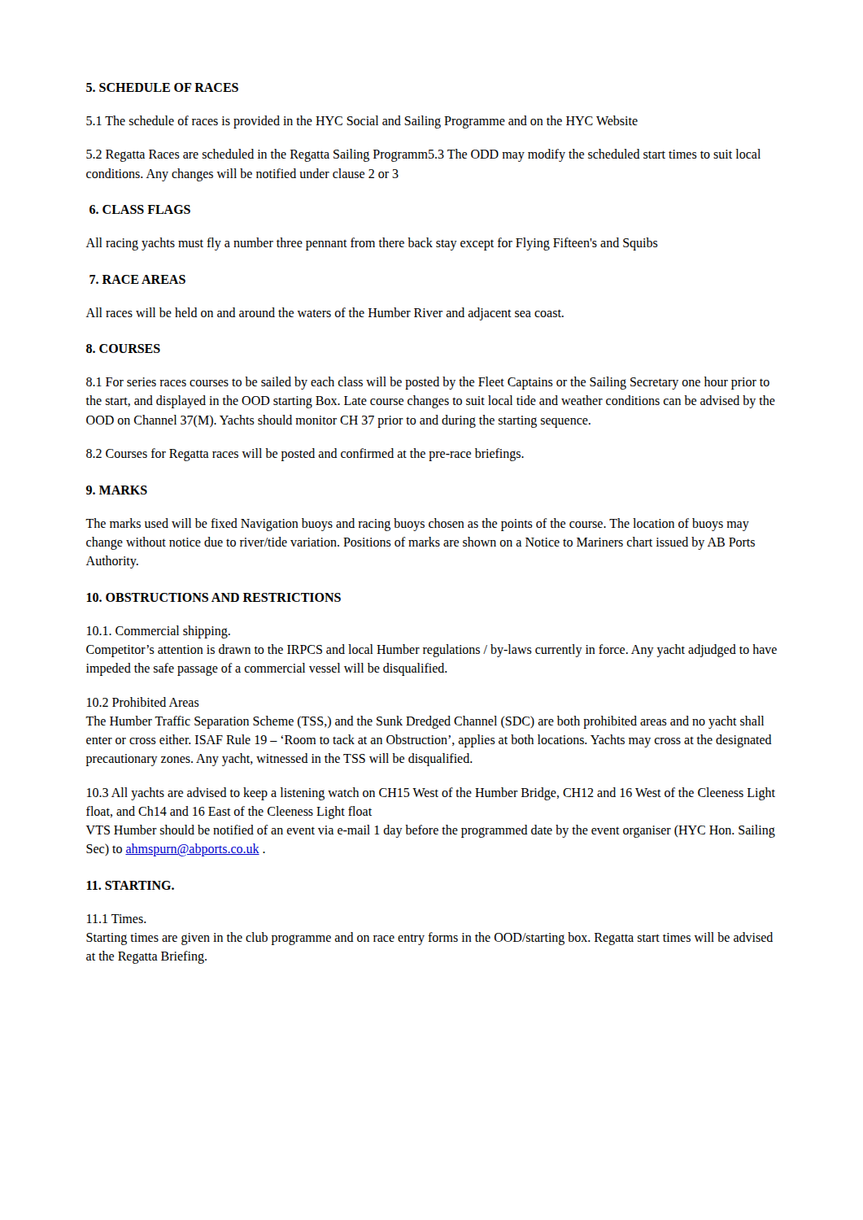5. SCHEDULE OF RACES
5.1 The schedule of races is provided in the HYC Social and Sailing Programme and on the HYC Website
5.2 Regatta Races are scheduled in the Regatta Sailing Programm5.3 The ODD may modify the scheduled start times to suit local conditions. Any changes will be notified under clause 2 or 3
6. CLASS FLAGS
All racing yachts must fly a number three pennant from there back stay except for Flying Fifteen's and Squibs
7. RACE AREAS
All races will be held on and around the waters of the Humber River and adjacent sea coast.
8. COURSES
8.1 For series races courses to be sailed by each class will be posted by the Fleet Captains or the Sailing Secretary one hour prior to the start, and displayed in the OOD starting Box. Late course changes to suit local tide and weather conditions can be advised by the OOD on Channel 37(M). Yachts should monitor CH 37 prior to and during the starting sequence.
8.2 Courses for Regatta races will be posted and confirmed at the pre-race briefings.
9. MARKS
The marks used will be fixed Navigation buoys and racing buoys chosen as the points of the course. The location of buoys may change without notice due to river/tide variation. Positions of marks are shown on a Notice to Mariners chart issued by AB Ports Authority.
10. OBSTRUCTIONS AND RESTRICTIONS
10.1. Commercial shipping.
Competitor’s attention is drawn to the IRPCS and local Humber regulations / by-laws currently in force. Any yacht adjudged to have impeded the safe passage of a commercial vessel will be disqualified.
10.2 Prohibited Areas
The Humber Traffic Separation Scheme (TSS,) and the Sunk Dredged Channel (SDC) are both prohibited areas and no yacht shall enter or cross either. ISAF Rule 19 – ‘Room to tack at an Obstruction’, applies at both locations. Yachts may cross at the designated precautionary zones. Any yacht, witnessed in the TSS will be disqualified.
10.3 All yachts are advised to keep a listening watch on CH15 West of the Humber Bridge, CH12 and 16 West of the Cleeness Light float, and Ch14 and 16 East of the Cleeness Light float
VTS Humber should be notified of an event via e-mail 1 day before the programmed date by the event organiser (HYC Hon. Sailing Sec) to ahmspurn@abports.co.uk .
11. STARTING.
11.1 Times.
Starting times are given in the club programme and on race entry forms in the OOD/starting box. Regatta start times will be advised at the Regatta Briefing.